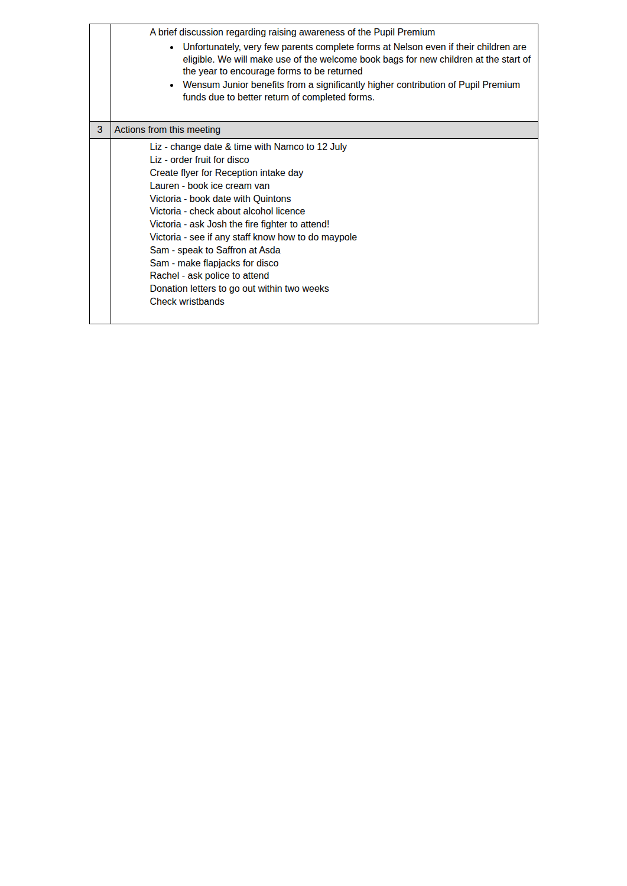| | A brief discussion regarding raising awareness of the Pupil Premium Unfortunately, very few parents complete forms at Nelson even if their children are eligible. We will make use of the welcome book bags for new children at the start of the year to encourage forms to be returned Wensum Junior benefits from a significantly higher contribution of Pupil Premium funds due to better return of completed forms. |
| 3 | Actions from this meeting |
| | Liz - change date & time with Namco to 12 July Liz - order fruit for disco Create flyer for Reception intake day Lauren - book ice cream van Victoria - book date with Quintons Victoria - check about alcohol licence Victoria - ask Josh the fire fighter to attend! Victoria - see if any staff know how to do maypole Sam - speak to Saffron at Asda Sam - make flapjacks for disco Rachel - ask police to attend Donation letters to go out within two weeks Check wristbands |